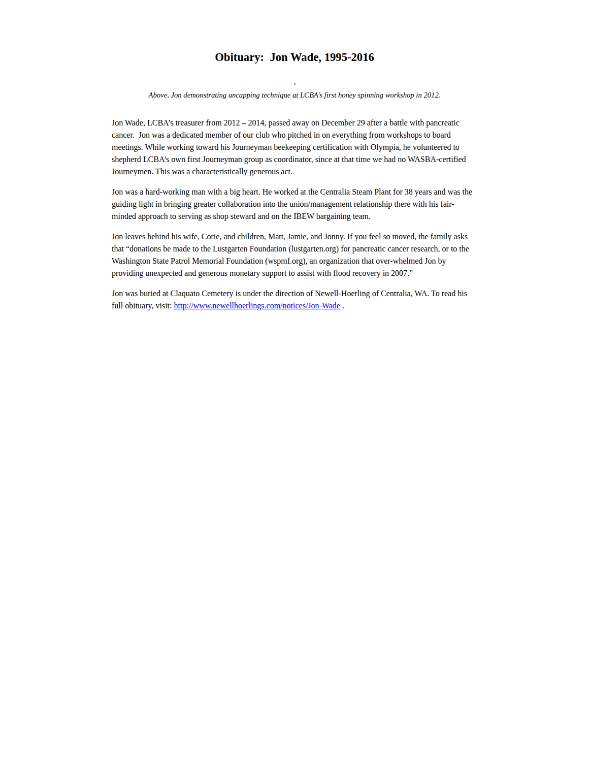Obituary: Jon Wade, 1995-2016
Above, Jon demonstrating uncapping technique at LCBA’s first honey spinning workshop in 2012.
Jon Wade, LCBA’s treasurer from 2012 – 2014, passed away on December 29 after a battle with pancreatic cancer. Jon was a dedicated member of our club who pitched in on everything from workshops to board meetings. While working toward his Journeyman beekeeping certification with Olympia, he volunteered to shepherd LCBA’s own first Journeyman group as coordinator, since at that time we had no WASBA-certified Journeymen. This was a characteristically generous act.
Jon was a hard-working man with a big heart. He worked at the Centralia Steam Plant for 38 years and was the guiding light in bringing greater collaboration into the union/management relationship there with his fair-minded approach to serving as shop steward and on the IBEW bargaining team.
Jon leaves behind his wife, Corie, and children, Matt, Jamie, and Jonny. If you feel so moved, the family asks that “donations be made to the Lustgarten Foundation (lustgarten.org) for pancreatic cancer research, or to the Washington State Patrol Memorial Foundation (wspmf.org), an organization that over-whelmed Jon by providing unexpected and generous monetary support to assist with flood recovery in 2007.”
Jon was buried at Claquato Cemetery is under the direction of Newell-Hoerling of Centralia, WA. To read his full obituary, visit: http://www.newellhoerlings.com/notices/Jon-Wade .